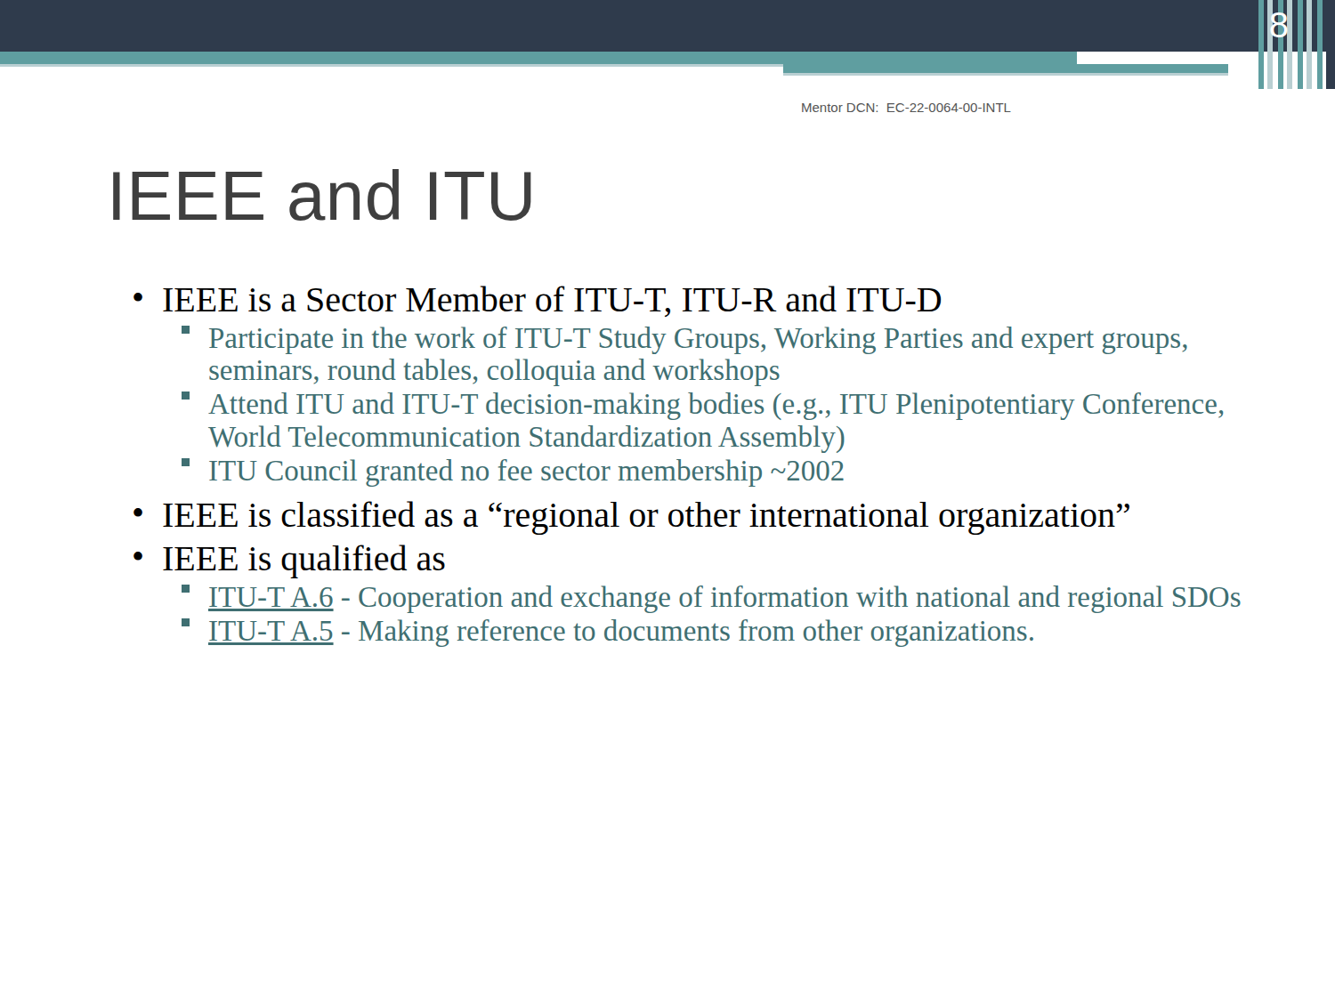8
Mentor DCN: EC-22-0064-00-INTL
IEEE and ITU
•IEEE is a Sector Member of ITU-T, ITU-R and ITU-D
Participate in the work of ITU-T Study Groups, Working Parties and expert groups, seminars, round tables, colloquia and workshops
Attend ITU and ITU-T decision-making bodies (e.g., ITU Plenipotentiary Conference, World Telecommunication Standardization Assembly)
ITU Council granted no fee sector membership ~2002
•IEEE is classified as a “regional or other international organization”
•IEEE is qualified as
ITU-T A.6 - Cooperation and exchange of information with national and regional SDOs
ITU-T A.5 - Making reference to documents from other organizations.